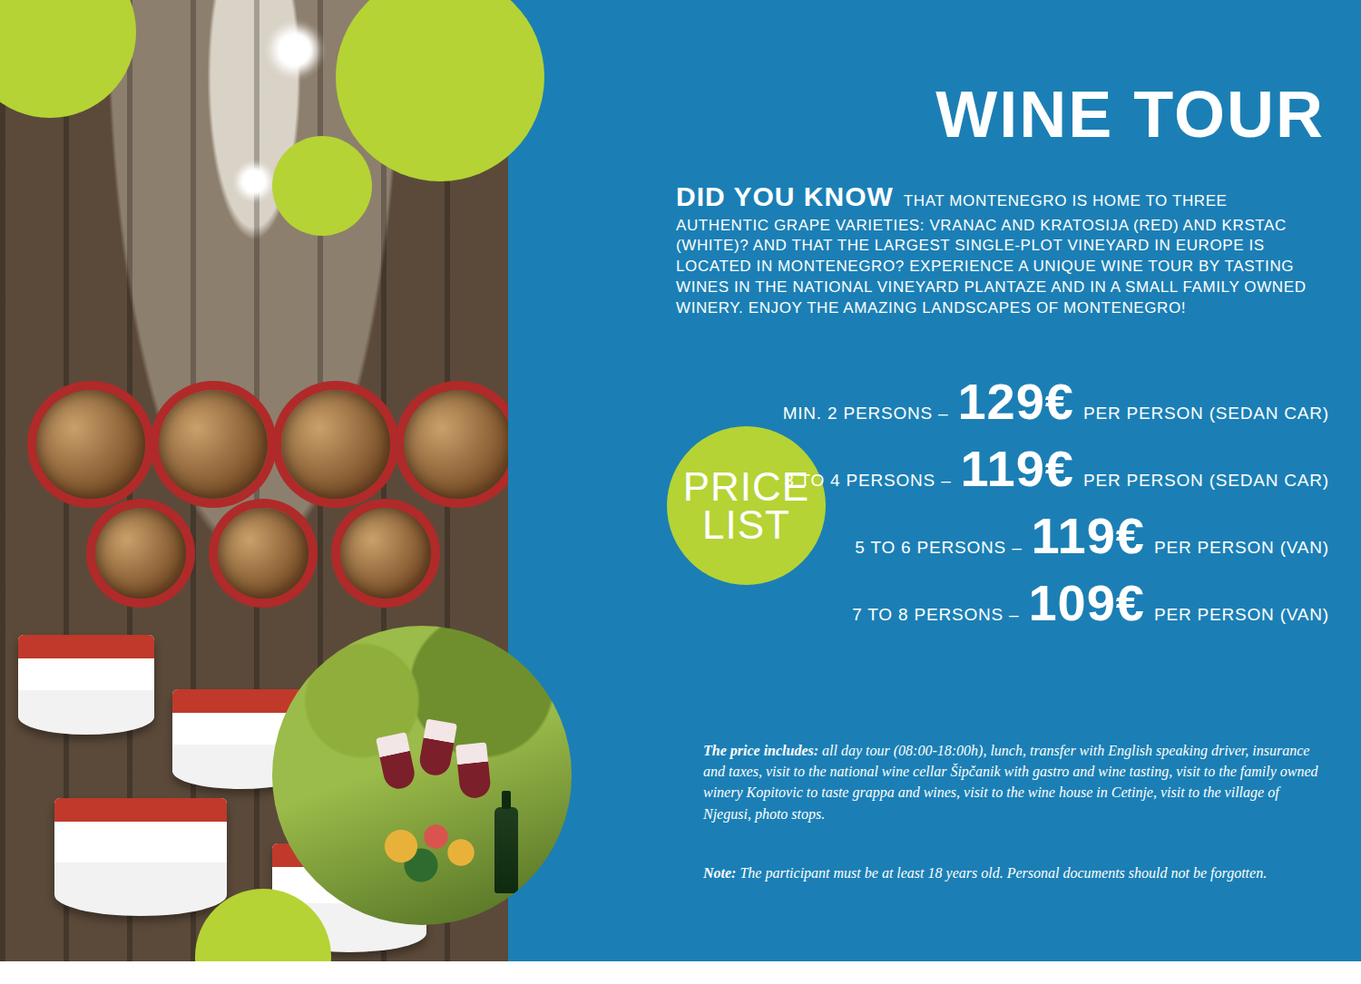Wine Tour
Did you know that Montenegro is home to three authentic grape varieties: Vranac and Kratosija (red) and Krstac (white)? And that the largest single-plot vineyard in Europe is located in Montenegro? Experience a unique wine tour by tasting wines in the national vineyard Plantaze and in a small family owned winery. Enjoy the amazing landscapes of Montenegro!
Price
List
Min. 2 persons – 129€ per person (sedan car)
3 to 4 persons – 119€ per person (sedan car)
5 to 6 persons – 119€ per person (van)
7 to 8 persons – 109€ per person (van)
The price includes: all day tour (08:00-18:00h), lunch, transfer with English speaking driver, insurance and taxes, visit to the national wine cellar Šipčanik with gastro and wine tasting, visit to the family owned winery Kopitovic to taste grappa and wines, visit to the wine house in Cetinje, visit to the village of Njegusi, photo stops.
Note: The participant must be at least 18 years old. Personal documents should not be forgotten.